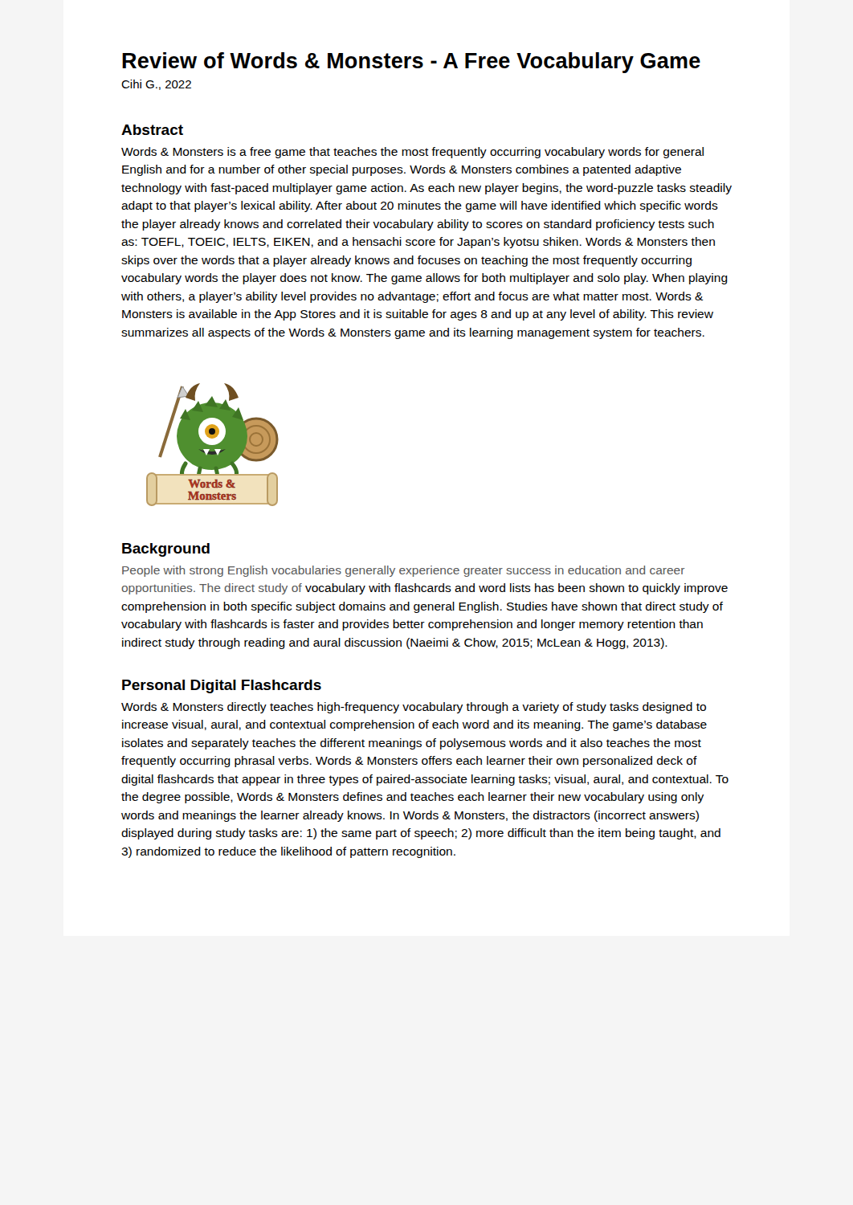Review of Words & Monsters - A Free Vocabulary Game
Cihi G., 2022
Abstract
Words & Monsters is a free game that teaches the most frequently occurring vocabulary words for general English and for a number of other special purposes. Words & Monsters combines a patented adaptive technology with fast-paced multiplayer game action. As each new player begins, the word-puzzle tasks steadily adapt to that player’s lexical ability. After about 20 minutes the game will have identified which specific words the player already knows and correlated their vocabulary ability to scores on standard proficiency tests such as: TOEFL, TOEIC, IELTS, EIKEN, and a hensachi score for Japan’s kyotsu shiken. Words & Monsters then skips over the words that a player already knows and focuses on teaching the most frequently occurring vocabulary words the player does not know. The game allows for both multiplayer and solo play. When playing with others, a player’s ability level provides no advantage; effort and focus are what matter most. Words & Monsters is available in the App Stores and it is suitable for ages 8 and up at any level of ability. This review summarizes all aspects of the Words & Monsters game and its learning management system for teachers.
Words & Monsters
Background
People with strong English vocabularies generally experience greater success in education and career opportunities. The direct study of vocabulary with flashcards and word lists has been shown to quickly improve comprehension in both specific subject domains and general English. Studies have shown that direct study of vocabulary with flashcards is faster and provides better comprehension and longer memory retention than indirect study through reading and aural discussion (Naeimi & Chow, 2015; McLean & Hogg, 2013).
Personal Digital Flashcards
Words & Monsters directly teaches high-frequency vocabulary through a variety of study tasks designed to increase visual, aural, and contextual comprehension of each word and its meaning. The game’s database isolates and separately teaches the different meanings of polysemous words and it also teaches the most frequently occurring phrasal verbs. Words & Monsters offers each learner their own personalized deck of digital flashcards that appear in three types of paired-associate learning tasks; visual, aural, and contextual. To the degree possible, Words & Monsters defines and teaches each learner their new vocabulary using only words and meanings the learner already knows. In Words & Monsters, the distractors (incorrect answers) displayed during study tasks are: 1) the same part of speech; 2) more difficult than the item being taught, and 3) randomized to reduce the likelihood of pattern recognition.